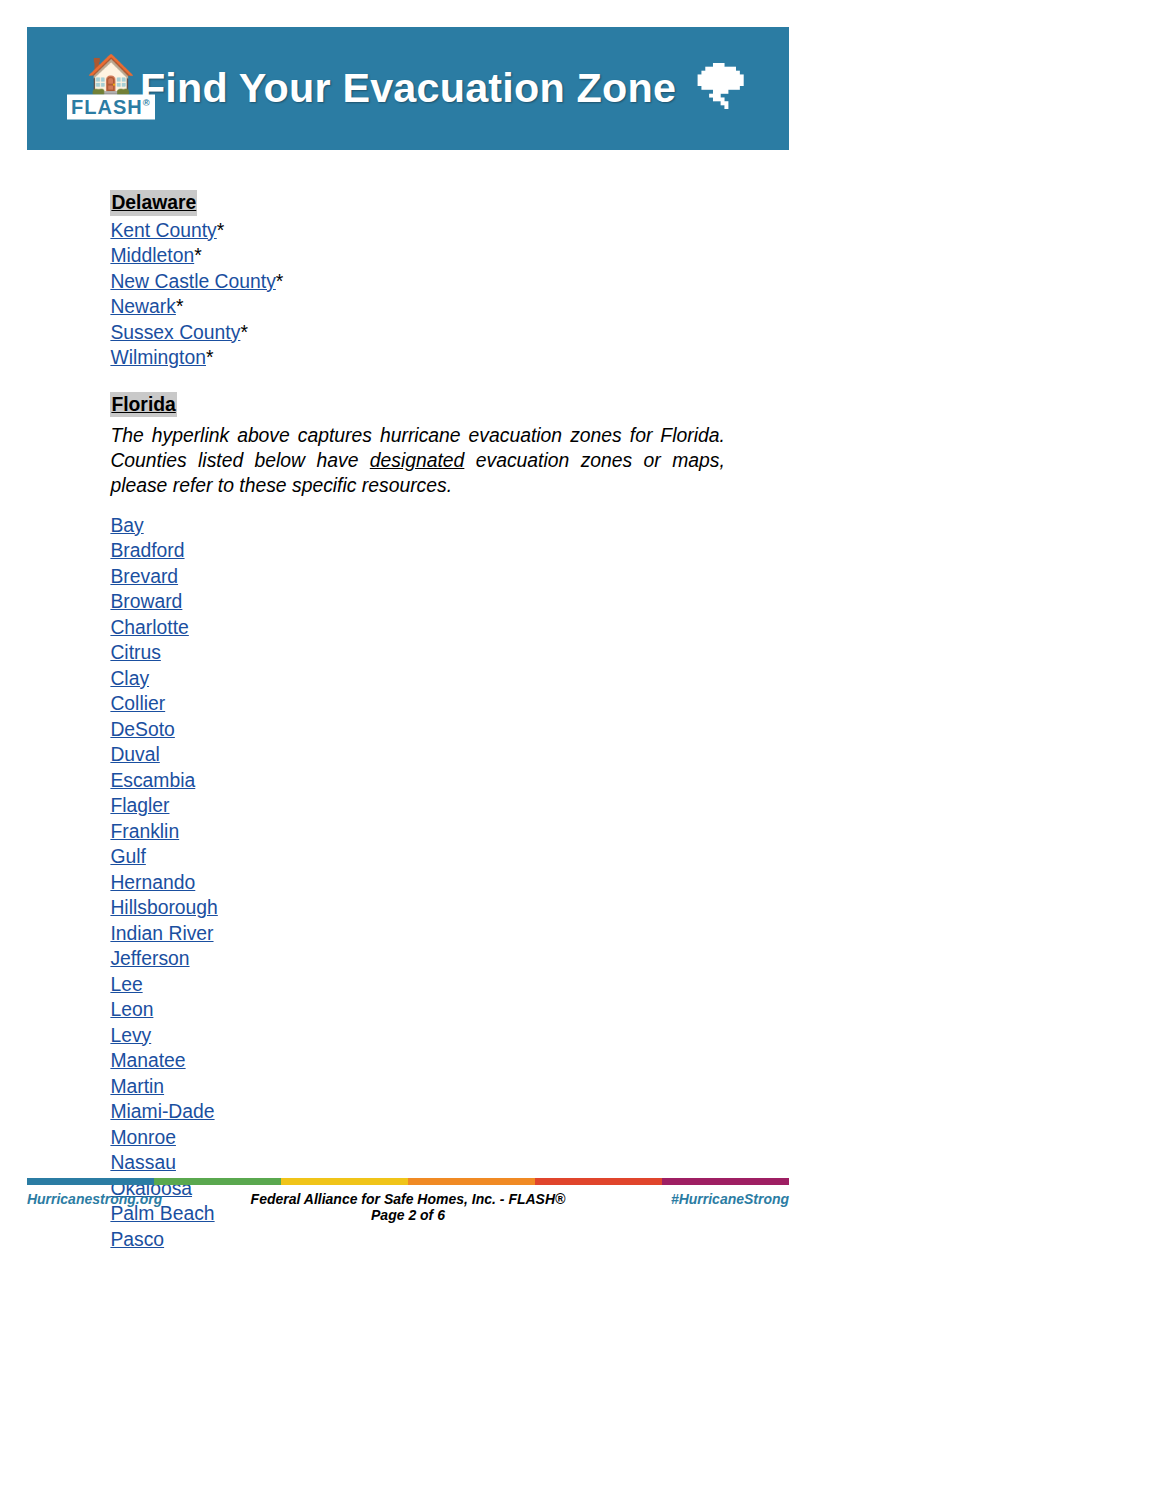🏠
FLASH®
Find Your Evacuation Zone
🌪
Delaware
Kent County*
Middleton*
New Castle County*
Newark*
Sussex County*
Wilmington*
Florida
The hyperlink above captures hurricane evacuation zones for Florida. Counties listed below have designated evacuation zones or maps, please refer to these specific resources.
Bay
Bradford
Brevard
Broward
Charlotte
Citrus
Clay
Collier
DeSoto
Duval
Escambia
Flagler
Franklin
Gulf
Hernando
Hillsborough
Indian River
Jefferson
Lee
Leon
Levy
Manatee
Martin
Miami-Dade
Monroe
Nassau
Okaloosa
Palm Beach
Pasco
Hurricanestrong.org
Federal Alliance for Safe Homes, Inc. - FLASH®
Page 2 of 6
#HurricaneStrong